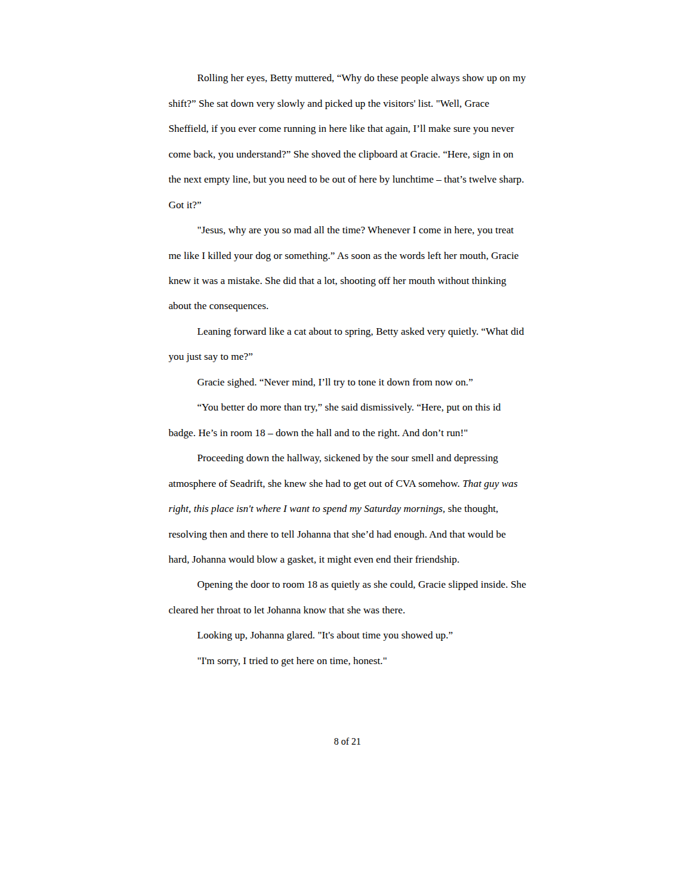Rolling her eyes, Betty muttered, “Why do these people always show up on my shift?” She sat down very slowly and picked up the visitors' list. "Well, Grace Sheffield, if you ever come running in here like that again, I’ll make sure you never come back, you understand?” She shoved the clipboard at Gracie. “Here, sign in on the next empty line, but you need to be out of here by lunchtime – that’s twelve sharp. Got it?”
"Jesus, why are you so mad all the time? Whenever I come in here, you treat me like I killed your dog or something.” As soon as the words left her mouth, Gracie knew it was a mistake. She did that a lot, shooting off her mouth without thinking about the consequences.
Leaning forward like a cat about to spring, Betty asked very quietly. “What did you just say to me?”
Gracie sighed. “Never mind, I’ll try to tone it down from now on.”
“You better do more than try,” she said dismissively. “Here, put on this id badge. He’s in room 18 – down the hall and to the right. And don’t run!"
Proceeding down the hallway, sickened by the sour smell and depressing atmosphere of Seadrift, she knew she had to get out of CVA somehow. That guy was right, this place isn't where I want to spend my Saturday mornings, she thought, resolving then and there to tell Johanna that she’d had enough. And that would be hard, Johanna would blow a gasket, it might even end their friendship.
Opening the door to room 18 as quietly as she could, Gracie slipped inside. She cleared her throat to let Johanna know that she was there.
Looking up, Johanna glared. "It's about time you showed up.”
"I'm sorry, I tried to get here on time, honest."
8 of 21